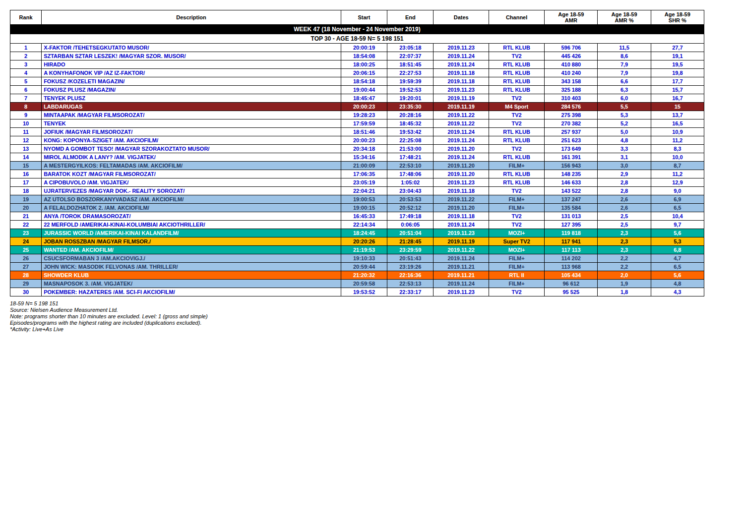| WEEK 47 (18 November - 24 November 2019) |
| TOP 30 - AGE 18-59 N= 5 198 151 |
| Rank | Description | Start | End | Dates | Channel | Age 18-59 AMR | Age 18-59 AMR % | Age 18-59 SHR % |
| 1 | X-FAKTOR /TEHETSEGKUTATO MUSOR/ | 20:00:19 | 23:05:18 | 2019.11.23 | RTL KLUB | 596 706 | 11,5 | 27,7 |
| 2 | SZTARBAN SZTAR LESZEK! /MAGYAR SZOR. MUSOR/ | 18:54:08 | 22:07:37 | 2019.11.24 | TV2 | 445 426 | 8,6 | 19,1 |
| 3 | HIRADO | 18:00:25 | 18:51:45 | 2019.11.24 | RTL KLUB | 410 880 | 7,9 | 19,5 |
| 4 | A KONYHAFONOK VIP /AZ IZ-FAKTOR/ | 20:06:15 | 22:27:53 | 2019.11.18 | RTL KLUB | 410 240 | 7,9 | 19,8 |
| 5 | FOKUSZ /KOZELETI MAGAZIN/ | 18:54:18 | 19:59:39 | 2019.11.18 | RTL KLUB | 343 158 | 6,6 | 17,7 |
| 6 | FOKUSZ PLUSZ /MAGAZIN/ | 19:00:44 | 19:52:53 | 2019.11.23 | RTL KLUB | 325 188 | 6,3 | 15,7 |
| 7 | TENYEK PLUSZ | 18:45:47 | 19:20:01 | 2019.11.19 | TV2 | 310 403 | 6,0 | 16,7 |
| 8 | LABDARUGAS | 20:00:23 | 23:35:30 | 2019.11.19 | M4 Sport | 284 576 | 5,5 | 15 |
| 9 | MINTAAPAK /MAGYAR FILMSOROZAT/ | 19:28:23 | 20:28:16 | 2019.11.22 | TV2 | 275 398 | 5,3 | 13,7 |
| 10 | TENYEK | 17:59:59 | 18:45:32 | 2019.11.22 | TV2 | 270 382 | 5,2 | 16,5 |
| 11 | JOFIUK /MAGYAR FILMSOROZAT/ | 18:51:46 | 19:53:42 | 2019.11.24 | RTL KLUB | 257 937 | 5,0 | 10,9 |
| 12 | KONG: KOPONYA-SZIGET /AM. AKCIOFILM/ | 20:00:23 | 22:25:08 | 2019.11.24 | RTL KLUB | 251 623 | 4,8 | 11,2 |
| 13 | NYOMD A GOMBOT TESO! /MAGYAR SZORAKOZTATO MUSOR/ | 20:34:18 | 21:53:00 | 2019.11.20 | TV2 | 173 649 | 3,3 | 8,3 |
| 14 | MIROL ALMODIK A LANY? /AM. VIGJATEK/ | 15:34:16 | 17:48:21 | 2019.11.24 | RTL KLUB | 161 391 | 3,1 | 10,0 |
| 15 | A MESTERGYILKOS: FELTAMADAS /AM. AKCIOFILM/ | 21:00:09 | 22:53:10 | 2019.11.20 | FILM+ | 156 943 | 3,0 | 8,7 |
| 16 | BARATOK KOZT /MAGYAR FILMSOROZAT/ | 17:06:35 | 17:48:06 | 2019.11.20 | RTL KLUB | 148 235 | 2,9 | 11,2 |
| 17 | A CIPOBUVOLO /AM. VIGJATEK/ | 23:05:19 | 1:05:02 | 2019.11.23 | RTL KLUB | 146 633 | 2,8 | 12,9 |
| 18 | UJRATERVEZES /MAGYAR DOK.- REALITY SOROZAT/ | 22:04:21 | 23:04:43 | 2019.11.18 | TV2 | 143 522 | 2,8 | 9,0 |
| 19 | AZ UTOLSO BOSZORKANYVADASZ /AM. AKCIOFILM/ | 19:00:53 | 20:53:53 | 2019.11.22 | FILM+ | 137 247 | 2,6 | 6,9 |
| 20 | A FELALDOZHATOK 2. /AM. AKCIOFILM/ | 19:00:15 | 20:52:12 | 2019.11.20 | FILM+ | 135 584 | 2,6 | 6,5 |
| 21 | ANYA /TOROK DRAMASOROZAT/ | 16:45:33 | 17:49:18 | 2019.11.18 | TV2 | 131 013 | 2,5 | 10,4 |
| 22 | 22 MERFOLD /AMERIKAI-KINAI-KOLUMBIAI AKCIOTHRILLER/ | 22:14:34 | 0:06:05 | 2019.11.24 | TV2 | 127 395 | 2,5 | 9,7 |
| 23 | JURASSIC WORLD /AMERIKAI-KINAI KALANDFILM/ | 18:24:45 | 20:51:04 | 2019.11.23 | MOZI+ | 119 818 | 2,3 | 5,6 |
| 24 | JOBAN ROSSZBAN /MAGYAR FILMSOR./ | 20:20:26 | 21:28:45 | 2019.11.19 | Super TV2 | 117 941 | 2,3 | 5,3 |
| 25 | WANTED /AM. AKCIOFILM/ | 21:19:53 | 23:29:59 | 2019.11.22 | MOZI+ | 117 113 | 2,3 | 6,8 |
| 26 | CSUCSFORMABAN 3 /AM.AKCIOVIGJ./ | 19:10:33 | 20:51:43 | 2019.11.24 | FILM+ | 114 202 | 2,2 | 4,7 |
| 27 | JOHN WICK: MASODIK FELVONAS /AM. THRILLER/ | 20:59:44 | 23:19:26 | 2019.11.21 | FILM+ | 113 968 | 2,2 | 6,5 |
| 28 | SHOWDER KLUB | 21:20:32 | 22:16:36 | 2019.11.21 | RTL II | 105 434 | 2,0 | 5,6 |
| 29 | MASNAPOSOK 3. /AM. VIGJATEK/ | 20:59:58 | 22:53:13 | 2019.11.24 | FILM+ | 96 612 | 1,9 | 4,8 |
| 30 | POKEMBER: HAZATERES /AM. SCI-FI AKCIOFILM/ | 19:53:52 | 22:33:17 | 2019.11.23 | TV2 | 95 525 | 1,8 | 4,3 |
18-59 N= 5 198 151
Source: Nielsen Audience Measurement Ltd.
Note: programs shorter than 10 minutes are excluded. Level: 1 (gross and simple)
Episodes/programs with the highest rating are included (duplications excluded).
*Activity: Live+As Live